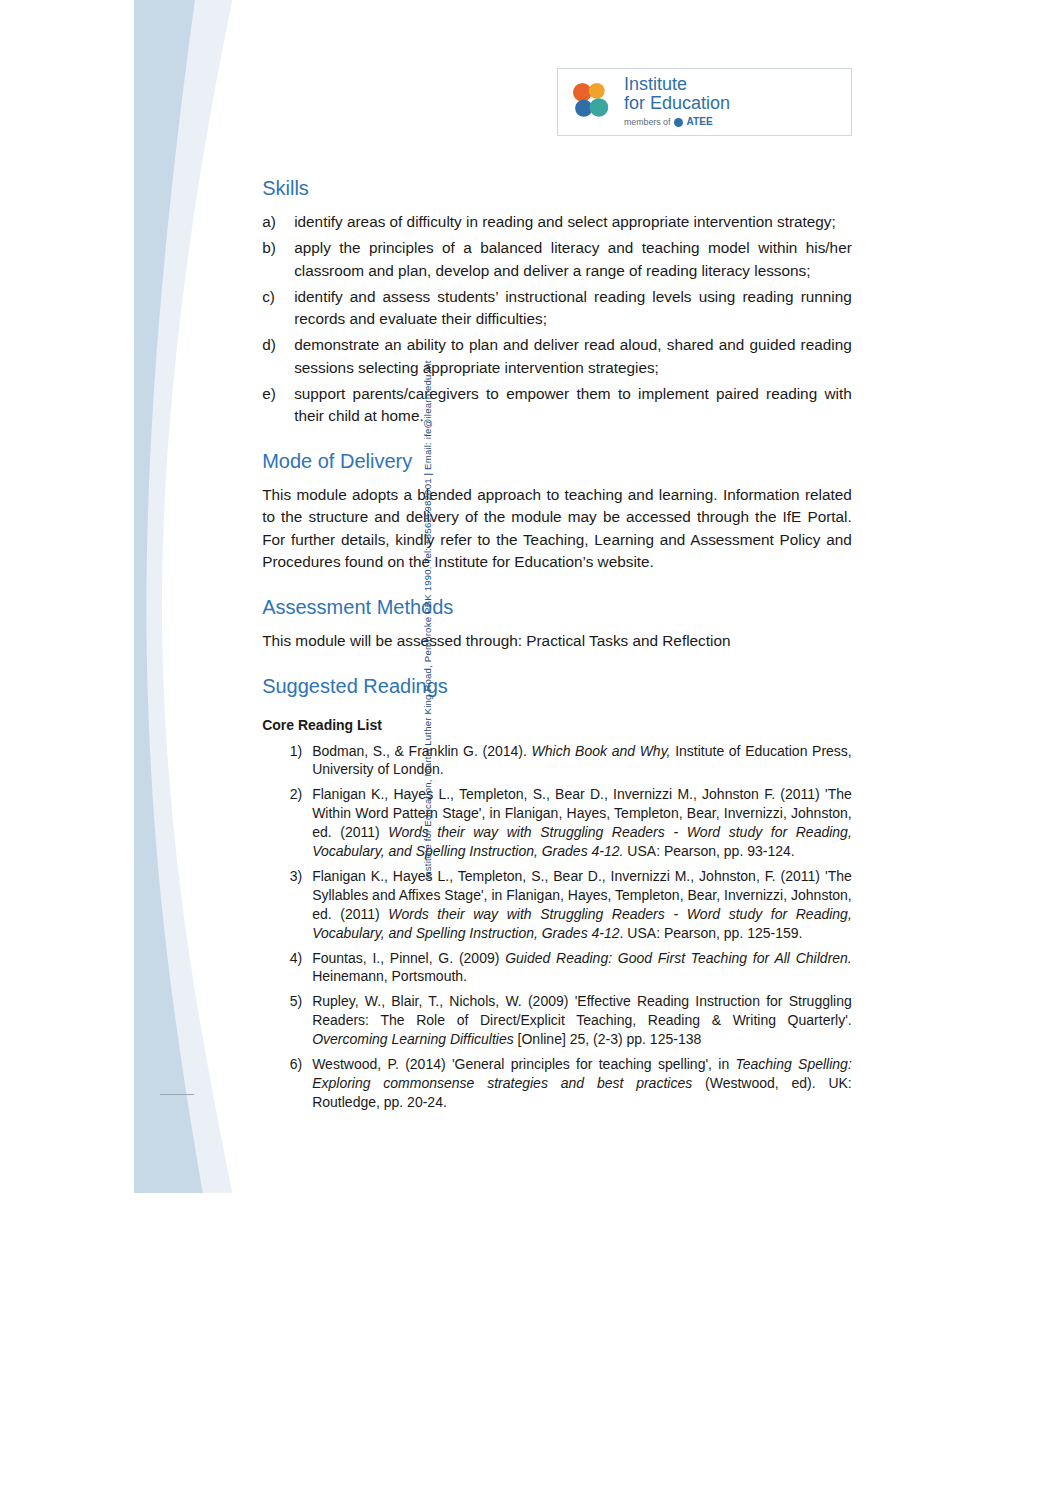Institute for Education, Martin Luther King Road, Pembroke PBK 1990. Tel: +35625982001 | Email: ife@ilearn.edu.mt
Institute
for Education
members of ATEE
Skills
a) identify areas of difficulty in reading and select appropriate intervention strategy;
b) apply the principles of a balanced literacy and teaching model within his/her classroom and plan, develop and deliver a range of reading literacy lessons;
c) identify and assess students’ instructional reading levels using reading running records and evaluate their difficulties;
d) demonstrate an ability to plan and deliver read aloud, shared and guided reading sessions selecting appropriate intervention strategies;
e) support parents/caregivers to empower them to implement paired reading with their child at home.
Mode of Delivery
This module adopts a blended approach to teaching and learning. Information related to the structure and delivery of the module may be accessed through the IfE Portal. For further details, kindly refer to the Teaching, Learning and Assessment Policy and Procedures found on the Institute for Education’s website.
Assessment Methods
This module will be assessed through: Practical Tasks and Reflection
Suggested Readings
Core Reading List
1) Bodman, S., & Franklin G. (2014). Which Book and Why, Institute of Education Press, University of London.
2) Flanigan K., Hayes L., Templeton, S., Bear D., Invernizzi M., Johnston F. (2011) 'The Within Word Pattern Stage', in Flanigan, Hayes, Templeton, Bear, Invernizzi, Johnston, ed. (2011) Words their way with Struggling Readers - Word study for Reading, Vocabulary, and Spelling Instruction, Grades 4-12. USA: Pearson, pp. 93-124.
3) Flanigan K., Hayes L., Templeton, S., Bear D., Invernizzi M., Johnston, F. (2011) 'The Syllables and Affixes Stage', in Flanigan, Hayes, Templeton, Bear, Invernizzi, Johnston, ed. (2011) Words their way with Struggling Readers - Word study for Reading, Vocabulary, and Spelling Instruction, Grades 4-12. USA: Pearson, pp. 125-159.
4) Fountas, I., Pinnel, G. (2009) Guided Reading: Good First Teaching for All Children. Heinemann, Portsmouth.
5) Rupley, W., Blair, T., Nichols, W. (2009) 'Effective Reading Instruction for Struggling Readers: The Role of Direct/Explicit Teaching, Reading & Writing Quarterly'. Overcoming Learning Difficulties [Online] 25, (2-3) pp. 125-138
6) Westwood, P. (2014) 'General principles for teaching spelling', in Teaching Spelling: Exploring commonsense strategies and best practices (Westwood, ed). UK: Routledge, pp. 20-24.